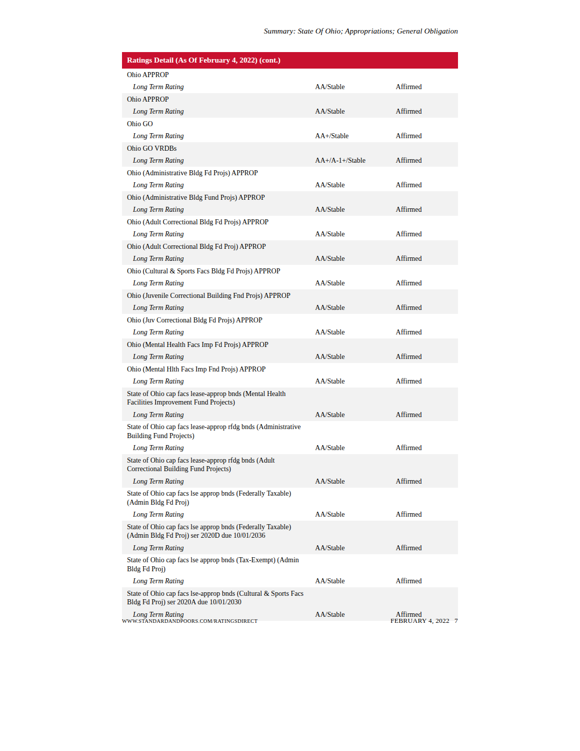Summary: State Of Ohio; Appropriations; General Obligation
Ratings Detail (As Of February 4, 2022) (cont.)
| Ohio APPROP | | |
| Long Term Rating | AA/Stable | Affirmed |
| Ohio APPROP | | |
| Long Term Rating | AA/Stable | Affirmed |
| Ohio GO | | |
| Long Term Rating | AA+/Stable | Affirmed |
| Ohio GO VRDBs | | |
| Long Term Rating | AA+/A-1+/Stable | Affirmed |
| Ohio (Administrative Bldg Fd Projs) APPROP | | |
| Long Term Rating | AA/Stable | Affirmed |
| Ohio (Administrative Bldg Fund Projs) APPROP | | |
| Long Term Rating | AA/Stable | Affirmed |
| Ohio (Adult Correctional Bldg Fd Projs) APPROP | | |
| Long Term Rating | AA/Stable | Affirmed |
| Ohio (Adult Correctional Bldg Fd Proj) APPROP | | |
| Long Term Rating | AA/Stable | Affirmed |
| Ohio (Cultural & Sports Facs Bldg Fd Projs) APPROP | | |
| Long Term Rating | AA/Stable | Affirmed |
| Ohio (Juvenile Correctional Building Fnd Projs) APPROP | | |
| Long Term Rating | AA/Stable | Affirmed |
| Ohio (Juv Correctional Bldg Fd Projs) APPROP | | |
| Long Term Rating | AA/Stable | Affirmed |
| Ohio (Mental Health Facs Imp Fd Projs) APPROP | | |
| Long Term Rating | AA/Stable | Affirmed |
| Ohio (Mental Hlth Facs Imp Fnd Projs) APPROP | | |
| Long Term Rating | AA/Stable | Affirmed |
| State of Ohio cap facs lease-approp bnds (Mental Health Facilities Improvement Fund Projects) | | |
| Long Term Rating | AA/Stable | Affirmed |
| State of Ohio cap facs lease-approp rfdg bnds (Administrative Building Fund Projects) | | |
| Long Term Rating | AA/Stable | Affirmed |
| State of Ohio cap facs lease-approp rfdg bnds (Adult Correctional Building Fund Projects) | | |
| Long Term Rating | AA/Stable | Affirmed |
| State of Ohio cap facs lse approp bnds (Federally Taxable) (Admin Bldg Fd Proj) | | |
| Long Term Rating | AA/Stable | Affirmed |
| State of Ohio cap facs lse approp bnds (Federally Taxable) (Admin Bldg Fd Proj) ser 2020D due 10/01/2036 | | |
| Long Term Rating | AA/Stable | Affirmed |
| State of Ohio cap facs lse approp bnds (Tax-Exempt) (Admin Bldg Fd Proj) | | |
| Long Term Rating | AA/Stable | Affirmed |
| State of Ohio cap facs lse-approp bnds (Cultural & Sports Facs Bldg Fd Proj) ser 2020A due 10/01/2030 | | |
| Long Term Rating | AA/Stable | Affirmed |
WWW.STANDARDANDPOORS.COM/RATINGSDIRECT FEBRUARY 4, 20227